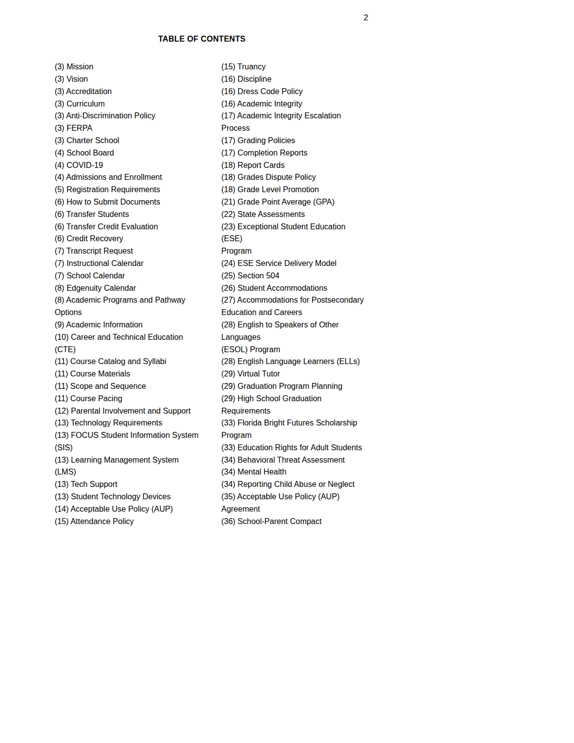2
TABLE OF CONTENTS
(3) Mission
(3) Vision
(3) Accreditation
(3) Curriculum
(3) Anti-Discrimination Policy
(3) FERPA
(3) Charter School
(4) School Board
(4) COVID-19
(4) Admissions and Enrollment
(5) Registration Requirements
(6) How to Submit Documents
(6) Transfer Students
(6) Transfer Credit Evaluation
(6) Credit Recovery
(7) Transcript Request
(7) Instructional Calendar
(7) School Calendar
(8) Edgenuity Calendar
(8) Academic Programs and Pathway Options
(9) Academic Information
(10) Career and Technical Education (CTE)
(11) Course Catalog and Syllabi
(11) Course Materials
(11) Scope and Sequence
(11) Course Pacing
(12) Parental Involvement and Support
(13) Technology Requirements
(13) FOCUS Student Information System (SIS)
(13) Learning Management System (LMS)
(13) Tech Support
(13) Student Technology Devices
(14) Acceptable Use Policy (AUP)
(15) Attendance Policy
(15) Truancy
(16) Discipline
(16) Dress Code Policy
(16) Academic Integrity
(17) Academic Integrity Escalation Process
(17) Grading Policies
(17) Completion Reports
(18) Report Cards
(18) Grades Dispute Policy
(18) Grade Level Promotion
(21) Grade Point Average (GPA)
(22) State Assessments
(23) Exceptional Student Education (ESE) Program
(24) ESE Service Delivery Model
(25) Section 504
(26) Student Accommodations
(27) Accommodations for Postsecondary Education and Careers
(28) English to Speakers of Other Languages (ESOL) Program
(28) English Language Learners (ELLs)
(29) Virtual Tutor
(29) Graduation Program Planning
(29) High School Graduation Requirements
(33) Florida Bright Futures Scholarship Program
(33) Education Rights for Adult Students
(34) Behavioral Threat Assessment
(34) Mental Health
(34) Reporting Child Abuse or Neglect
(35) Acceptable Use Policy (AUP) Agreement
(36) School-Parent Compact